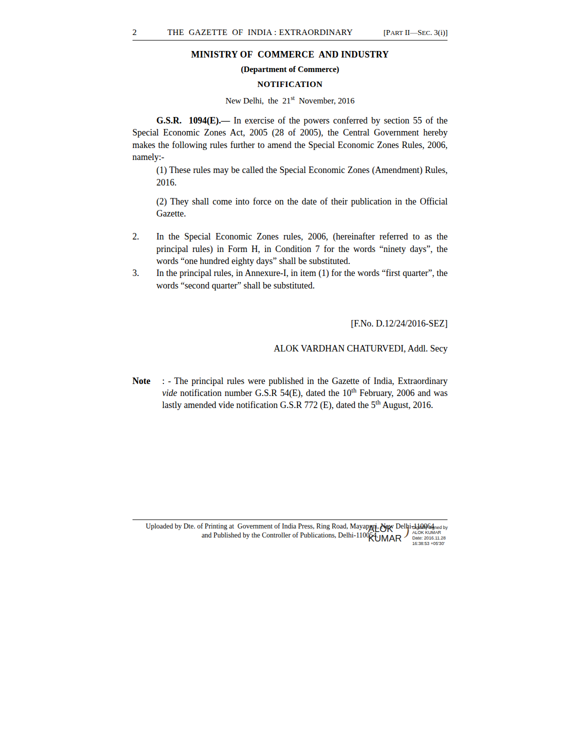2
THE GAZETTE OF INDIA : EXTRAORDINARY
[PART II—SEC. 3(i)]
MINISTRY OF COMMERCE AND INDUSTRY
(Department of Commerce)
NOTIFICATION
New Delhi, the 21st November, 2016
G.S.R. 1094(E).— In exercise of the powers conferred by section 55 of the Special Economic Zones Act, 2005 (28 of 2005), the Central Government hereby makes the following rules further to amend the Special Economic Zones Rules, 2006, namely:-
(1) These rules may be called the Special Economic Zones (Amendment) Rules, 2016.
(2) They shall come into force on the date of their publication in the Official Gazette.
2. In the Special Economic Zones rules, 2006, (hereinafter referred to as the principal rules) in Form H, in Condition 7 for the words “ninety days”, the words “one hundred eighty days” shall be substituted.
3. In the principal rules, in Annexure-I, in item (1) for the words “first quarter”, the words “second quarter” shall be substituted.
[F.No. D.12/24/2016-SEZ]
ALOK VARDHAN CHATURVEDI, Addl. Secy
Note : - The principal rules were published in the Gazette of India, Extraordinary vide notification number G.S.R 54(E), dated the 10th February, 2006 and was lastly amended vide notification G.S.R 772 (E), dated the 5th August, 2016.
Uploaded by Dte. of Printing at Government of India Press, Ring Road, Mayapuri, New Delhi-110064
and Published by the Controller of Publications, Delhi-110054.
ALOK
KUMAR
)
Digitally signed by
ALOK KUMAR
Date: 2016.11.28
16:38:53 +05'30'